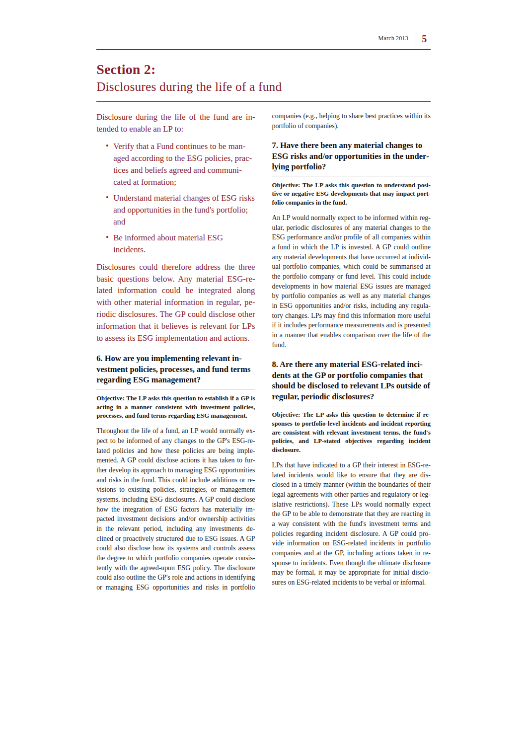March 20135
Section 2: Disclosures during the life of a fund
Disclosure during the life of the fund are intended to enable an LP to:
Verify that a Fund continues to be managed according to the ESG policies, practices and beliefs agreed and communicated at formation;
Understand material changes of ESG risks and opportunities in the fund's portfolio; and
Be informed about material ESG incidents.
Disclosures could therefore address the three basic questions below. Any material ESG-related information could be integrated along with other material information in regular, periodic disclosures. The GP could disclose other information that it believes is relevant for LPs to assess its ESG implementation and actions.
6. How are you implementing relevant investment policies, processes, and fund terms regarding ESG management?
Objective: The LP asks this question to establish if a GP is acting in a manner consistent with investment policies, processes, and fund terms regarding ESG management.
Throughout the life of a fund, an LP would normally expect to be informed of any changes to the GP's ESG-related policies and how these policies are being implemented. A GP could disclose actions it has taken to further develop its approach to managing ESG opportunities and risks in the fund. This could include additions or revisions to existing policies, strategies, or management systems, including ESG disclosures. A GP could disclose how the integration of ESG factors has materially impacted investment decisions and/or ownership activities in the relevant period, including any investments declined or proactively structured due to ESG issues. A GP could also disclose how its systems and controls assess the degree to which portfolio companies operate consistently with the agreed-upon ESG policy. The disclosure could also outline the GP's role and actions in identifying or managing ESG opportunities and risks in portfolio companies (e.g., helping to share best practices within its portfolio of companies).
7. Have there been any material changes to ESG risks and/or opportunities in the underlying portfolio?
Objective: The LP asks this question to understand positive or negative ESG developments that may impact portfolio companies in the fund.
An LP would normally expect to be informed within regular, periodic disclosures of any material changes to the ESG performance and/or profile of all companies within a fund in which the LP is invested. A GP could outline any material developments that have occurred at individual portfolio companies, which could be summarised at the portfolio company or fund level. This could include developments in how material ESG issues are managed by portfolio companies as well as any material changes in ESG opportunities and/or risks, including any regulatory changes. LPs may find this information more useful if it includes performance measurements and is presented in a manner that enables comparison over the life of the fund.
8. Are there any material ESG-related incidents at the GP or portfolio companies that should be disclosed to relevant LPs outside of regular, periodic disclosures?
Objective: The LP asks this question to determine if responses to portfolio-level incidents and incident reporting are consistent with relevant investment terms, the fund's policies, and LP-stated objectives regarding incident disclosure.
LPs that have indicated to a GP their interest in ESG-related incidents would like to ensure that they are disclosed in a timely manner (within the boundaries of their legal agreements with other parties and regulatory or legislative restrictions). These LPs would normally expect the GP to be able to demonstrate that they are reacting in a way consistent with the fund's investment terms and policies regarding incident disclosure. A GP could provide information on ESG-related incidents in portfolio companies and at the GP, including actions taken in response to incidents. Even though the ultimate disclosure may be formal, it may be appropriate for initial disclosures on ESG-related incidents to be verbal or informal.